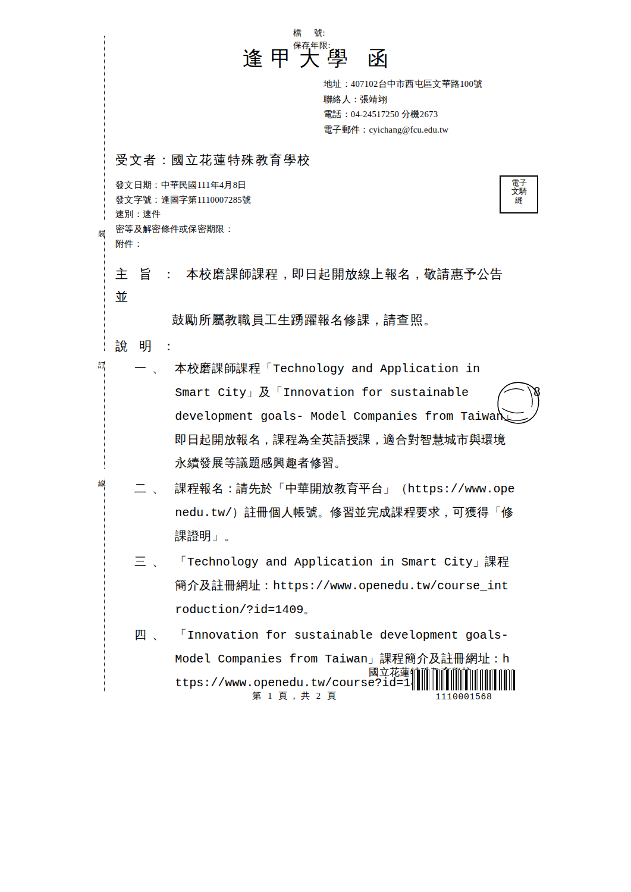檔 號:
保存年限:
裝
訂
線
逢甲大學 函
地址：407102台中市西屯區文華路100號
聯絡人：張靖翊
電話：04-24517250 分機2673
電子郵件：cyichang@fcu.edu.tw
受文者：國立花蓮特殊教育學校
發文日期：中華民國111年4月8日
發文字號：逢圖字第1110007285號
速別：速件
密等及解密條件或保密期限：
附件：
主旨：本校磨課師課程，即日起開放線上報名，敬請惠予公告並 鼓勵所屬教職員工生踴躍報名修課，請查照。
說明：
一、本校磨課師課程「Technology and Application in Smart City」及「Innovation for sustainable development goals- Model Companies from Taiwan」即日起開放報名，課程為全英語授課，適合對智慧城市與環境永續發展等議題感興趣者修習。
二、課程報名：請先於「中華開放教育平台」（https://www.openedu.tw/）註冊個人帳號。修習並完成課程要求，可獲得「修課證明」。
三、「Technology and Application in Smart City」課程簡介及註冊網址：https://www.openedu.tw/course_introduction/?id=1409。
四、「Innovation for sustainable development goals- Model Companies from Taiwan」課程簡介及註冊網址：https://www.openedu.tw/course?id=1489。
電子 文騎 縫
8
國立花蓮特殊教育學校 111/04/11
第 1 頁，共 2 頁
1110001568